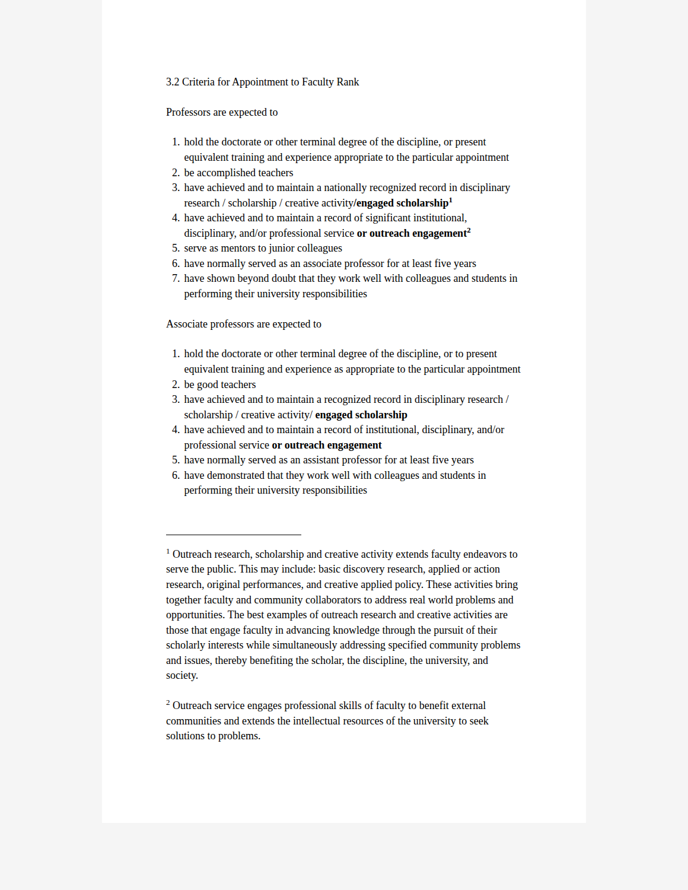3.2 Criteria for Appointment to Faculty Rank
Professors are expected to
hold the doctorate or other terminal degree of the discipline, or present equivalent training and experience appropriate to the particular appointment
be accomplished teachers
have achieved and to maintain a nationally recognized record in disciplinary research / scholarship / creative activity/engaged scholarship1
have achieved and to maintain a record of significant institutional, disciplinary, and/or professional service or outreach engagement2
serve as mentors to junior colleagues
have normally served as an associate professor for at least five years
have shown beyond doubt that they work well with colleagues and students in performing their university responsibilities
Associate professors are expected to
hold the doctorate or other terminal degree of the discipline, or to present equivalent training and experience as appropriate to the particular appointment
be good teachers
have achieved and to maintain a recognized record in disciplinary research / scholarship / creative activity/ engaged scholarship
have achieved and to maintain a record of institutional, disciplinary, and/or professional service or outreach engagement
have normally served as an assistant professor for at least five years
have demonstrated that they work well with colleagues and students in performing their university responsibilities
1 Outreach research, scholarship and creative activity extends faculty endeavors to serve the public. This may include: basic discovery research, applied or action research, original performances, and creative applied policy. These activities bring together faculty and community collaborators to address real world problems and opportunities. The best examples of outreach research and creative activities are those that engage faculty in advancing knowledge through the pursuit of their scholarly interests while simultaneously addressing specified community problems and issues, thereby benefiting the scholar, the discipline, the university, and society.
2 Outreach service engages professional skills of faculty to benefit external communities and extends the intellectual resources of the university to seek solutions to problems.